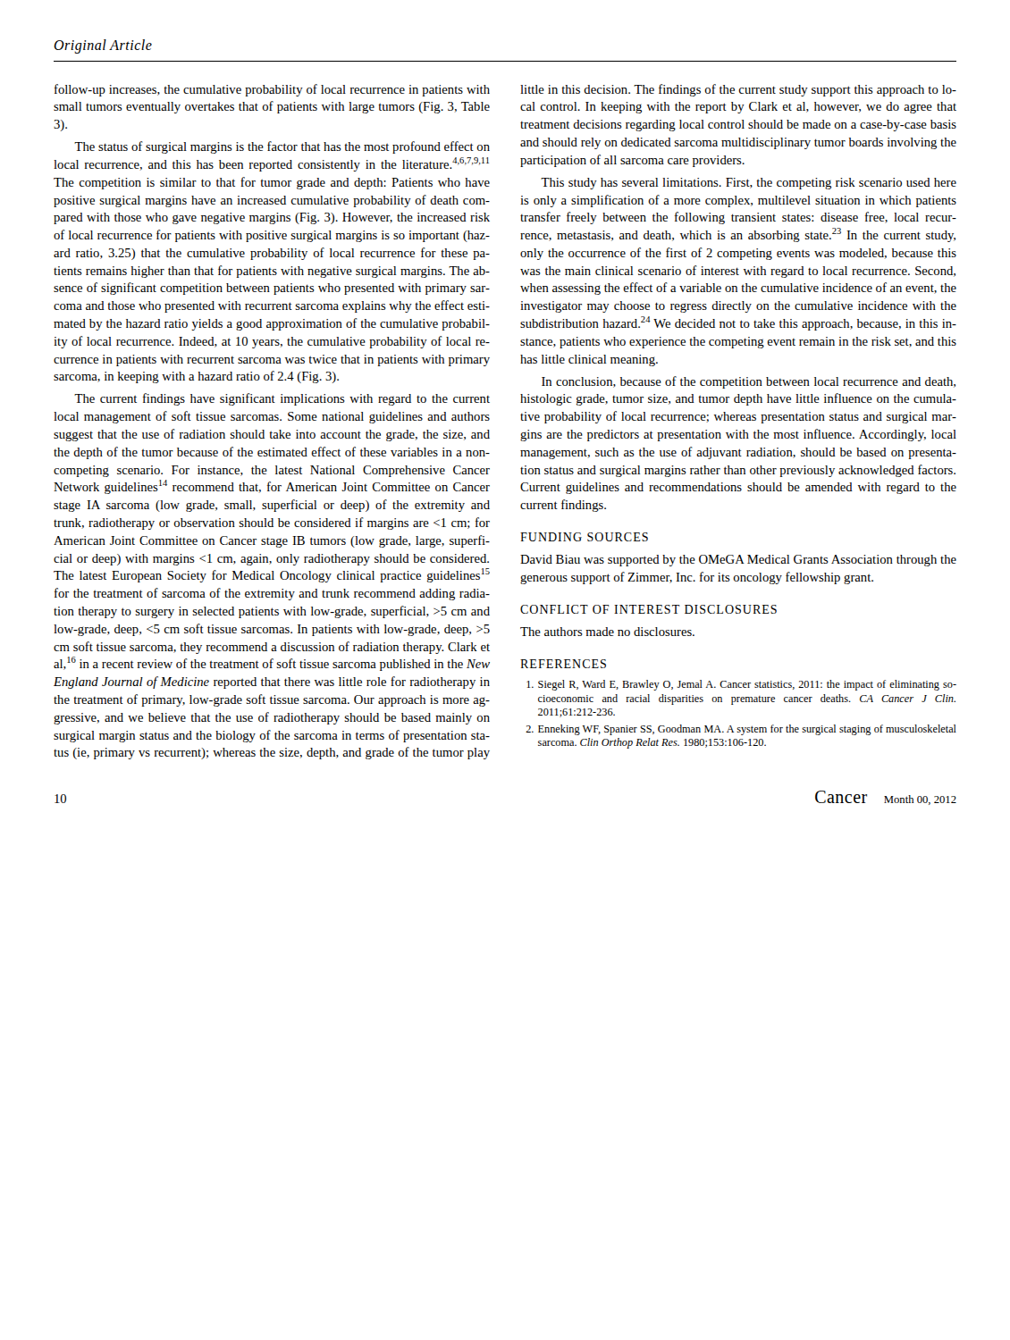Original Article
follow-up increases, the cumulative probability of local recurrence in patients with small tumors eventually overtakes that of patients with large tumors (Fig. 3, Table 3).
The status of surgical margins is the factor that has the most profound effect on local recurrence, and this has been reported consistently in the literature.4,6,7,9,11 The competition is similar to that for tumor grade and depth: Patients who have positive surgical margins have an increased cumulative probability of death compared with those who gave negative margins (Fig. 3). However, the increased risk of local recurrence for patients with positive surgical margins is so important (hazard ratio, 3.25) that the cumulative probability of local recurrence for these patients remains higher than that for patients with negative surgical margins. The absence of significant competition between patients who presented with primary sarcoma and those who presented with recurrent sarcoma explains why the effect estimated by the hazard ratio yields a good approximation of the cumulative probability of local recurrence. Indeed, at 10 years, the cumulative probability of local recurrence in patients with recurrent sarcoma was twice that in patients with primary sarcoma, in keeping with a hazard ratio of 2.4 (Fig. 3).
The current findings have significant implications with regard to the current local management of soft tissue sarcomas. Some national guidelines and authors suggest that the use of radiation should take into account the grade, the size, and the depth of the tumor because of the estimated effect of these variables in a noncompeting scenario. For instance, the latest National Comprehensive Cancer Network guidelines14 recommend that, for American Joint Committee on Cancer stage IA sarcoma (low grade, small, superficial or deep) of the extremity and trunk, radiotherapy or observation should be considered if margins are <1 cm; for American Joint Committee on Cancer stage IB tumors (low grade, large, superficial or deep) with margins <1 cm, again, only radiotherapy should be considered. The latest European Society for Medical Oncology clinical practice guidelines15 for the treatment of sarcoma of the extremity and trunk recommend adding radiation therapy to surgery in selected patients with low-grade, superficial, >5 cm and low-grade, deep, <5 cm soft tissue sarcomas. In patients with low-grade, deep, >5 cm soft tissue sarcoma, they recommend a discussion of radiation therapy. Clark et al,16 in a recent review of the treatment of soft tissue sarcoma published in the New England Journal of Medicine reported that there was little role for radiotherapy in the treatment of primary, low-grade soft tissue sarcoma. Our approach is more aggressive, and we believe that the use of radiotherapy should be based mainly on surgical margin status and the biology of the sarcoma in terms of presentation status (ie, primary vs recurrent); whereas the size, depth, and grade of the tumor play little in this decision. The findings of the current study support this approach to local control. In keeping with the report by Clark et al, however, we do agree that treatment decisions regarding local control should be made on a case-by-case basis and should rely on dedicated sarcoma multidisciplinary tumor boards involving the participation of all sarcoma care providers.
This study has several limitations. First, the competing risk scenario used here is only a simplification of a more complex, multilevel situation in which patients transfer freely between the following transient states: disease free, local recurrence, metastasis, and death, which is an absorbing state.23 In the current study, only the occurrence of the first of 2 competing events was modeled, because this was the main clinical scenario of interest with regard to local recurrence. Second, when assessing the effect of a variable on the cumulative incidence of an event, the investigator may choose to regress directly on the cumulative incidence with the subdistribution hazard.24 We decided not to take this approach, because, in this instance, patients who experience the competing event remain in the risk set, and this has little clinical meaning.
In conclusion, because of the competition between local recurrence and death, histologic grade, tumor size, and tumor depth have little influence on the cumulative probability of local recurrence; whereas presentation status and surgical margins are the predictors at presentation with the most influence. Accordingly, local management, such as the use of adjuvant radiation, should be based on presentation status and surgical margins rather than other previously acknowledged factors. Current guidelines and recommendations should be amended with regard to the current findings.
Funding Sources
David Biau was supported by the OMeGA Medical Grants Association through the generous support of Zimmer, Inc. for its oncology fellowship grant.
Conflict of Interest Disclosures
The authors made no disclosures.
References
Siegel R, Ward E, Brawley O, Jemal A. Cancer statistics, 2011: the impact of eliminating socioeconomic and racial disparities on premature cancer deaths. CA Cancer J Clin. 2011;61:212-236.
Enneking WF, Spanier SS, Goodman MA. A system for the surgical staging of musculoskeletal sarcoma. Clin Orthop Relat Res. 1980;153:106-120.
10
Cancer Month 00, 2012